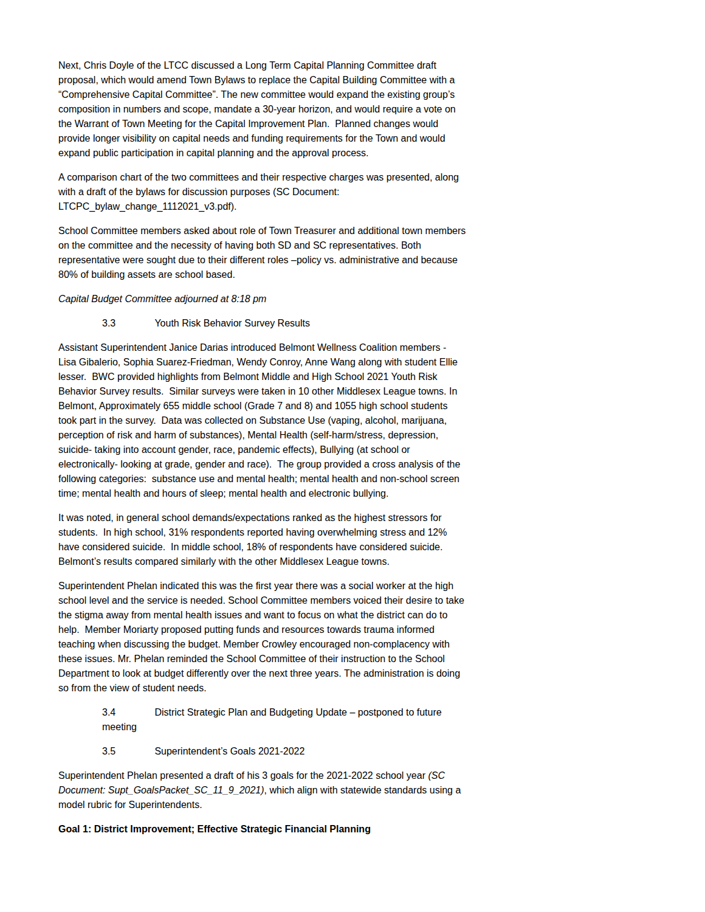Next, Chris Doyle of the LTCC discussed a Long Term Capital Planning Committee draft proposal, which would amend Town Bylaws to replace the Capital Building Committee with a “Comprehensive Capital Committee”. The new committee would expand the existing group’s composition in numbers and scope, mandate a 30-year horizon, and would require a vote on the Warrant of Town Meeting for the Capital Improvement Plan. Planned changes would provide longer visibility on capital needs and funding requirements for the Town and would expand public participation in capital planning and the approval process.
A comparison chart of the two committees and their respective charges was presented, along with a draft of the bylaws for discussion purposes (SC Document: LTCPC_bylaw_change_1112021_v3.pdf).
School Committee members asked about role of Town Treasurer and additional town members on the committee and the necessity of having both SD and SC representatives. Both representative were sought due to their different roles –policy vs. administrative and because 80% of building assets are school based.
Capital Budget Committee adjourned at 8:18 pm
3.3 Youth Risk Behavior Survey Results
Assistant Superintendent Janice Darias introduced Belmont Wellness Coalition members - Lisa Gibalerio, Sophia Suarez-Friedman, Wendy Conroy, Anne Wang along with student Ellie lesser. BWC provided highlights from Belmont Middle and High School 2021 Youth Risk Behavior Survey results. Similar surveys were taken in 10 other Middlesex League towns. In Belmont, Approximately 655 middle school (Grade 7 and 8) and 1055 high school students took part in the survey. Data was collected on Substance Use (vaping, alcohol, marijuana, perception of risk and harm of substances), Mental Health (self-harm/stress, depression, suicide- taking into account gender, race, pandemic effects), Bullying (at school or electronically- looking at grade, gender and race). The group provided a cross analysis of the following categories: substance use and mental health; mental health and non-school screen time; mental health and hours of sleep; mental health and electronic bullying.
It was noted, in general school demands/expectations ranked as the highest stressors for students. In high school, 31% respondents reported having overwhelming stress and 12% have considered suicide. In middle school, 18% of respondents have considered suicide. Belmont’s results compared similarly with the other Middlesex League towns.
Superintendent Phelan indicated this was the first year there was a social worker at the high school level and the service is needed. School Committee members voiced their desire to take the stigma away from mental health issues and want to focus on what the district can do to help. Member Moriarty proposed putting funds and resources towards trauma informed teaching when discussing the budget. Member Crowley encouraged non-complacency with these issues. Mr. Phelan reminded the School Committee of their instruction to the School Department to look at budget differently over the next three years. The administration is doing so from the view of student needs.
3.4 District Strategic Plan and Budgeting Update – postponed to future meeting
3.5 Superintendent’s Goals 2021-2022
Superintendent Phelan presented a draft of his 3 goals for the 2021-2022 school year (SC Document: Supt_GoalsPacket_SC_11_9_2021), which align with statewide standards using a model rubric for Superintendents.
Goal 1: District Improvement; Effective Strategic Financial Planning